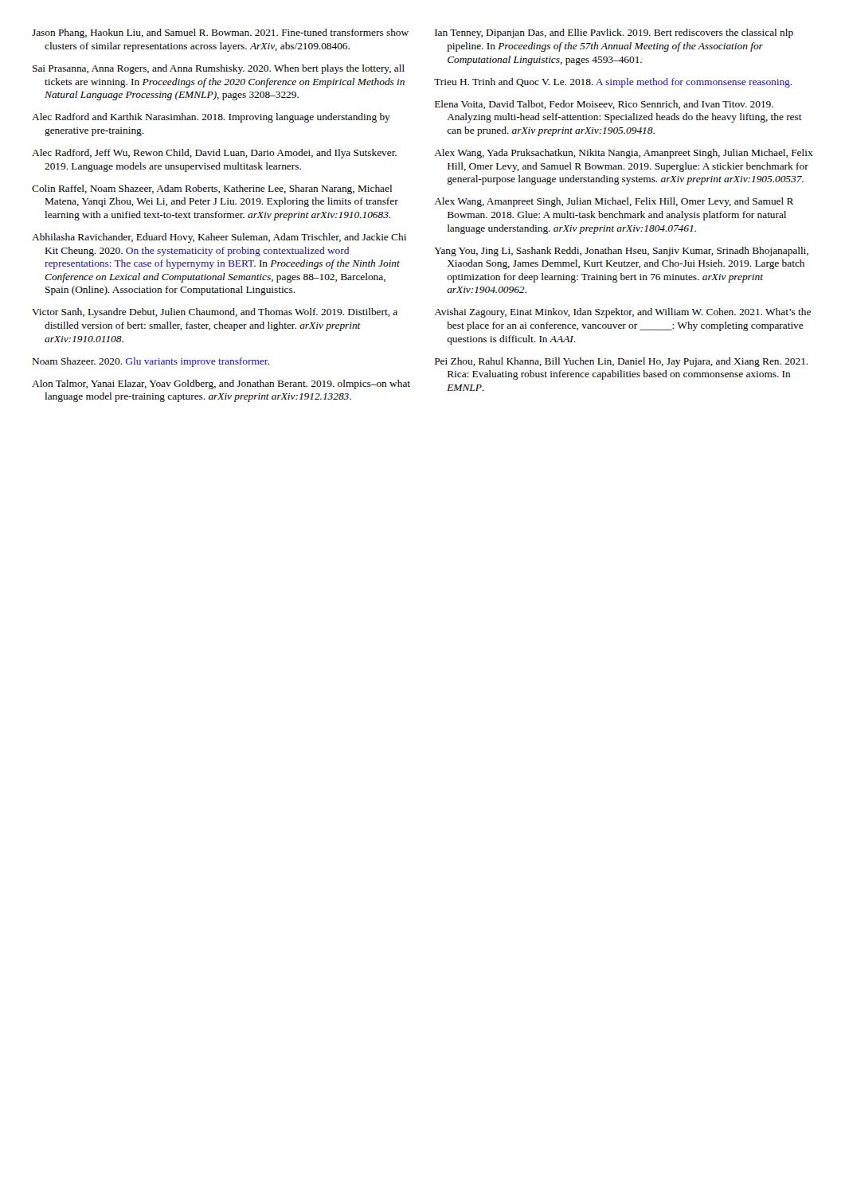Jason Phang, Haokun Liu, and Samuel R. Bowman. 2021. Fine-tuned transformers show clusters of similar representations across layers. ArXiv, abs/2109.08406.
Sai Prasanna, Anna Rogers, and Anna Rumshisky. 2020. When bert plays the lottery, all tickets are winning. In Proceedings of the 2020 Conference on Empirical Methods in Natural Language Processing (EMNLP), pages 3208–3229.
Alec Radford and Karthik Narasimhan. 2018. Improving language understanding by generative pre-training.
Alec Radford, Jeff Wu, Rewon Child, David Luan, Dario Amodei, and Ilya Sutskever. 2019. Language models are unsupervised multitask learners.
Colin Raffel, Noam Shazeer, Adam Roberts, Katherine Lee, Sharan Narang, Michael Matena, Yanqi Zhou, Wei Li, and Peter J Liu. 2019. Exploring the limits of transfer learning with a unified text-to-text transformer. arXiv preprint arXiv:1910.10683.
Abhilasha Ravichander, Eduard Hovy, Kaheer Suleman, Adam Trischler, and Jackie Chi Kit Cheung. 2020. On the systematicity of probing contextualized word representations: The case of hypernymy in BERT. In Proceedings of the Ninth Joint Conference on Lexical and Computational Semantics, pages 88–102, Barcelona, Spain (Online). Association for Computational Linguistics.
Victor Sanh, Lysandre Debut, Julien Chaumond, and Thomas Wolf. 2019. Distilbert, a distilled version of bert: smaller, faster, cheaper and lighter. arXiv preprint arXiv:1910.01108.
Noam Shazeer. 2020. Glu variants improve transformer.
Alon Talmor, Yanai Elazar, Yoav Goldberg, and Jonathan Berant. 2019. olmpics–on what language model pre-training captures. arXiv preprint arXiv:1912.13283.
Ian Tenney, Dipanjan Das, and Ellie Pavlick. 2019. Bert rediscovers the classical nlp pipeline. In Proceedings of the 57th Annual Meeting of the Association for Computational Linguistics, pages 4593–4601.
Trieu H. Trinh and Quoc V. Le. 2018. A simple method for commonsense reasoning.
Elena Voita, David Talbot, Fedor Moiseev, Rico Sennrich, and Ivan Titov. 2019. Analyzing multi-head self-attention: Specialized heads do the heavy lifting, the rest can be pruned. arXiv preprint arXiv:1905.09418.
Alex Wang, Yada Pruksachatkun, Nikita Nangia, Amanpreet Singh, Julian Michael, Felix Hill, Omer Levy, and Samuel R Bowman. 2019. Superglue: A stickier benchmark for general-purpose language understanding systems. arXiv preprint arXiv:1905.00537.
Alex Wang, Amanpreet Singh, Julian Michael, Felix Hill, Omer Levy, and Samuel R Bowman. 2018. Glue: A multi-task benchmark and analysis platform for natural language understanding. arXiv preprint arXiv:1804.07461.
Yang You, Jing Li, Sashank Reddi, Jonathan Hseu, Sanjiv Kumar, Srinadh Bhojanapalli, Xiaodan Song, James Demmel, Kurt Keutzer, and Cho-Jui Hsieh. 2019. Large batch optimization for deep learning: Training bert in 76 minutes. arXiv preprint arXiv:1904.00962.
Avishai Zagoury, Einat Minkov, Idan Szpektor, and William W. Cohen. 2021. What’s the best place for an ai conference, vancouver or ______: Why completing comparative questions is difficult. In AAAI.
Pei Zhou, Rahul Khanna, Bill Yuchen Lin, Daniel Ho, Jay Pujara, and Xiang Ren. 2021. Rica: Evaluating robust inference capabilities based on commonsense axioms. In EMNLP.